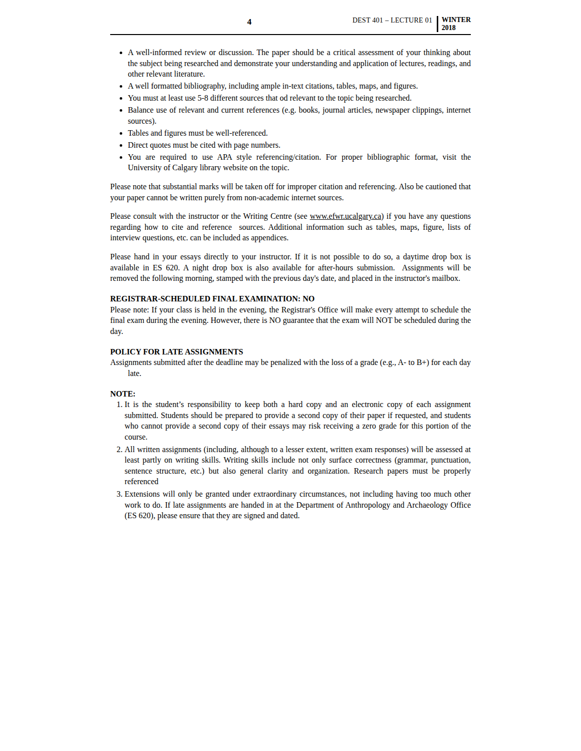4
DEST 401 – LECTURE 01
WINTER
2018
A well-informed review or discussion. The paper should be a critical assessment of your thinking about the subject being researched and demonstrate your understanding and application of lectures, readings, and other relevant literature.
A well formatted bibliography, including ample in-text citations, tables, maps, and figures.
You must at least use 5-8 different sources that od relevant to the topic being researched.
Balance use of relevant and current references (e.g. books, journal articles, newspaper clippings, internet sources).
Tables and figures must be well-referenced.
Direct quotes must be cited with page numbers.
You are required to use APA style referencing/citation. For proper bibliographic format, visit the University of Calgary library website on the topic.
Please note that substantial marks will be taken off for improper citation and referencing. Also be cautioned that your paper cannot be written purely from non-academic internet sources.
Please consult with the instructor or the Writing Centre (see www.efwr.ucalgary.ca) if you have any questions regarding how to cite and reference sources. Additional information such as tables, maps, figure, lists of interview questions, etc. can be included as appendices.
Please hand in your essays directly to your instructor. If it is not possible to do so, a daytime drop box is available in ES 620. A night drop box is also available for after-hours submission. Assignments will be removed the following morning, stamped with the previous day's date, and placed in the instructor's mailbox.
Registrar-Scheduled Final Examination: No
Please note: If your class is held in the evening, the Registrar's Office will make every attempt to schedule the final exam during the evening. However, there is NO guarantee that the exam will NOT be scheduled during the day.
Policy for Late Assignments
Assignments submitted after the deadline may be penalized with the loss of a grade (e.g., A- to B+) for each day late.
Note:
It is the student’s responsibility to keep both a hard copy and an electronic copy of each assignment submitted. Students should be prepared to provide a second copy of their paper if requested, and students who cannot provide a second copy of their essays may risk receiving a zero grade for this portion of the course.
All written assignments (including, although to a lesser extent, written exam responses) will be assessed at least partly on writing skills. Writing skills include not only surface correctness (grammar, punctuation, sentence structure, etc.) but also general clarity and organization. Research papers must be properly referenced
Extensions will only be granted under extraordinary circumstances, not including having too much other work to do. If late assignments are handed in at the Department of Anthropology and Archaeology Office (ES 620), please ensure that they are signed and dated.